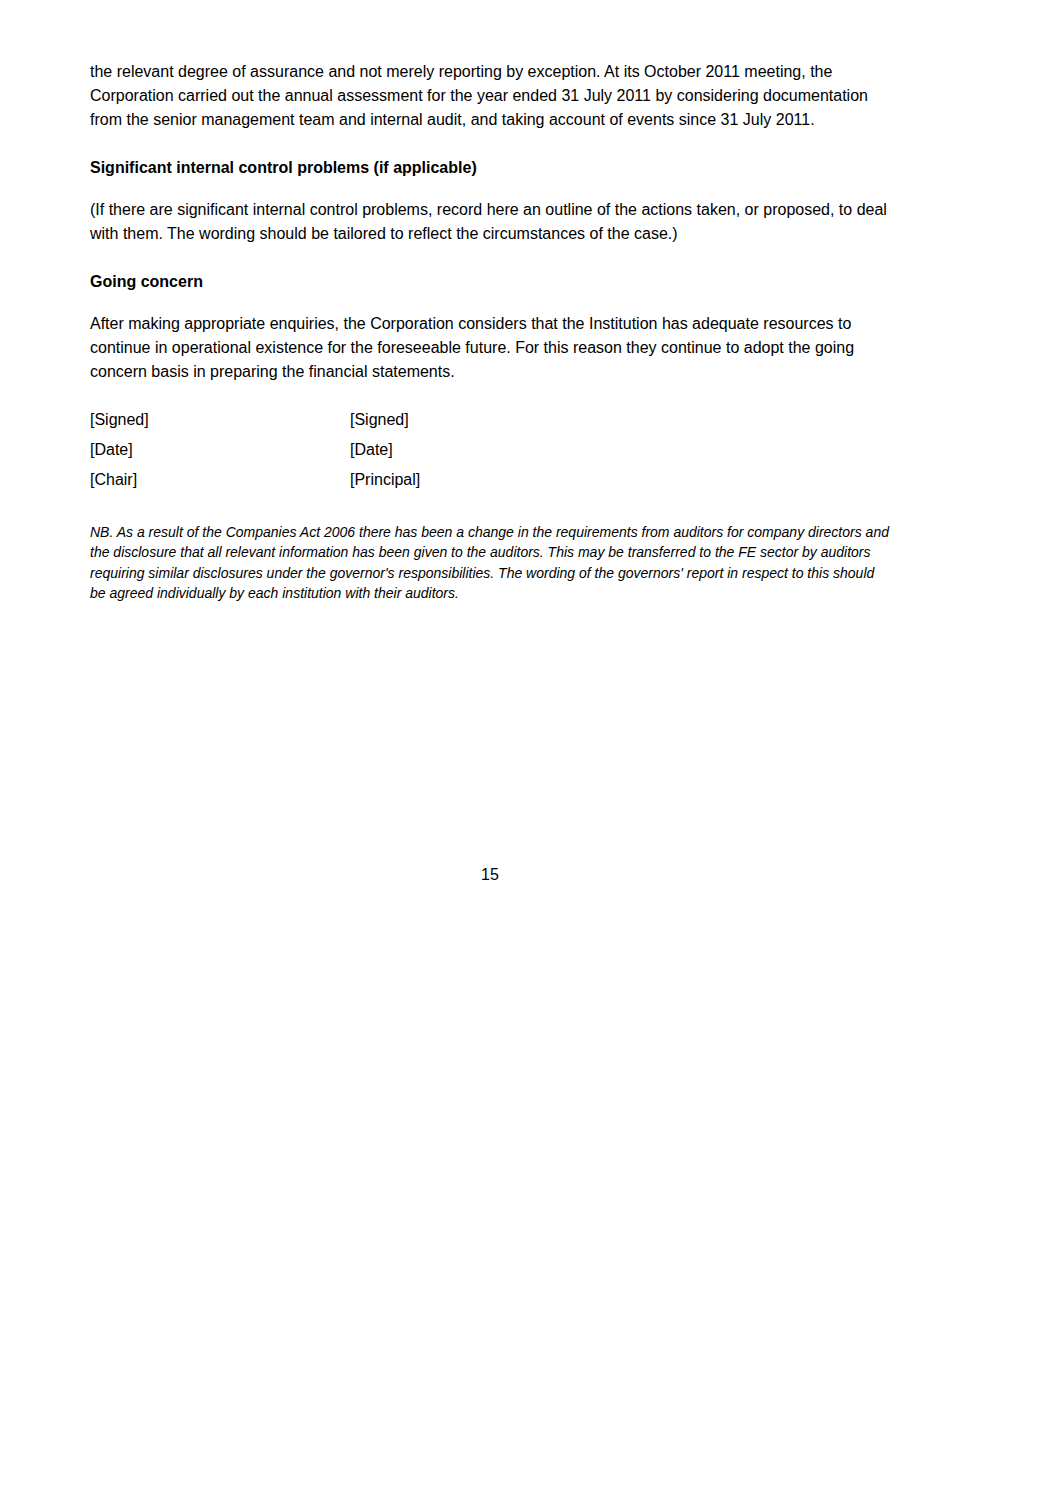the relevant degree of assurance and not merely reporting by exception. At its October 2011 meeting, the Corporation carried out the annual assessment for the year ended 31 July 2011 by considering documentation from the senior management team and internal audit, and taking account of events since 31 July 2011.
Significant internal control problems (if applicable)
(If there are significant internal control problems, record here an outline of the actions taken, or proposed, to deal with them. The wording should be tailored to reflect the circumstances of the case.)
Going concern
After making appropriate enquiries, the Corporation considers that the Institution has adequate resources to continue in operational existence for the foreseeable future. For this reason they continue to adopt the going concern basis in preparing the financial statements.
| [Signed] | [Signed] |
| [Date] | [Date] |
| [Chair] | [Principal] |
NB. As a result of the Companies Act 2006 there has been a change in the requirements from auditors for company directors and the disclosure that all relevant information has been given to the auditors. This may be transferred to the FE sector by auditors requiring similar disclosures under the governor's responsibilities. The wording of the governors' report in respect to this should be agreed individually by each institution with their auditors.
15